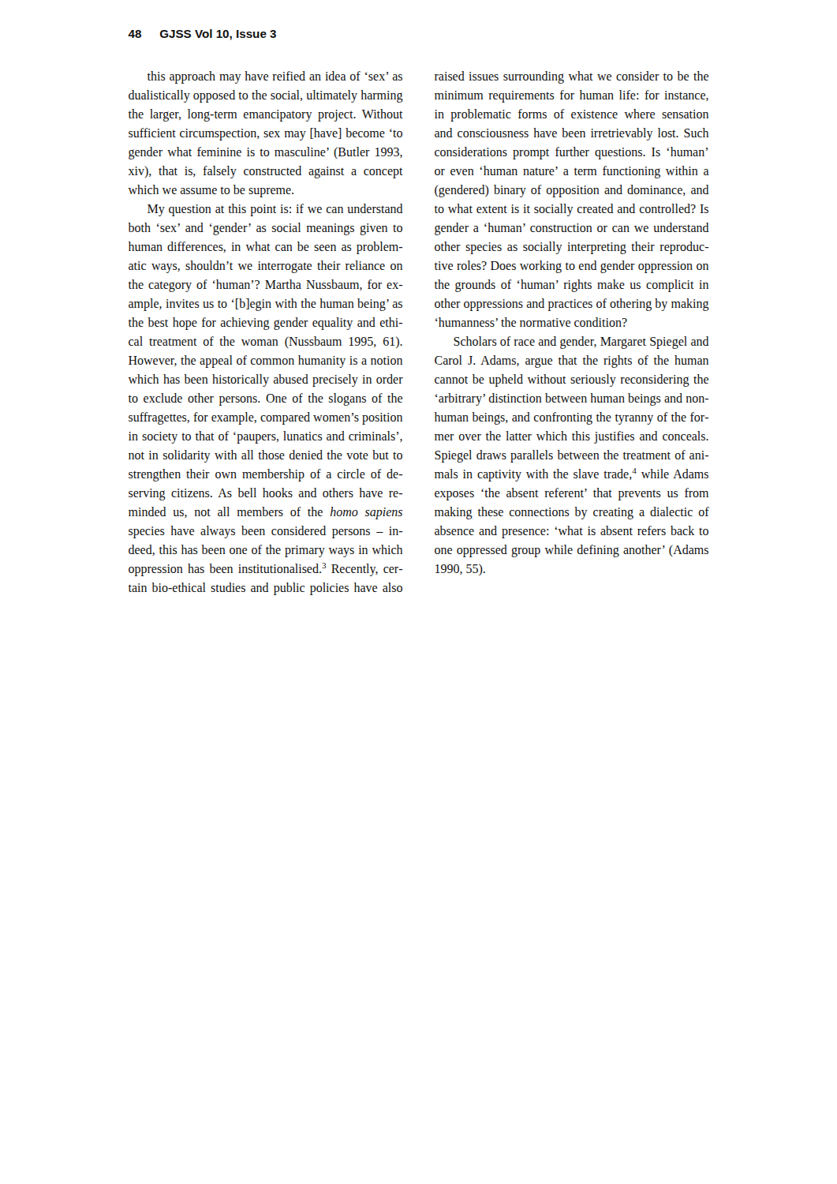48 GJSS Vol 10, Issue 3
this approach may have reified an idea of ‘sex’ as dualistically opposed to the social, ultimately harming the larger, long-term emancipatory project. Without sufficient circumspection, sex may [have] become ‘to gender what feminine is to masculine’ (Butler 1993, xiv), that is, falsely constructed against a concept which we assume to be supreme.
My question at this point is: if we can understand both ‘sex’ and ‘gender’ as social meanings given to human differences, in what can be seen as problematic ways, shouldn’t we interrogate their reliance on the category of ‘human’? Martha Nussbaum, for example, invites us to ‘[b]egin with the human being’ as the best hope for achieving gender equality and ethical treatment of the woman (Nussbaum 1995, 61). However, the appeal of common humanity is a notion which has been historically abused precisely in order to exclude other persons. One of the slogans of the suffragettes, for example, compared women’s position in society to that of ‘paupers, lunatics and criminals’, not in solidarity with all those denied the vote but to strengthen their own membership of a circle of deserving citizens. As bell hooks and others have reminded us, not all members of the homo sapiens species have always been considered persons – indeed, this has been one of the primary ways in which oppression has been institutionalised.3 Recently, certain bio-ethical studies and public policies have also raised issues surrounding what we consider to be the minimum requirements for human life: for instance, in problematic forms of existence where sensation and consciousness have been irretrievably lost. Such considerations prompt further questions. Is ‘human’ or even ‘human nature’ a term functioning within a (gendered) binary of opposition and dominance, and to what extent is it socially created and controlled? Is gender a ‘human’ construction or can we understand other species as socially interpreting their reproductive roles? Does working to end gender oppression on the grounds of ‘human’ rights make us complicit in other oppressions and practices of othering by making ‘humanness’ the normative condition?
Scholars of race and gender, Margaret Spiegel and Carol J. Adams, argue that the rights of the human cannot be upheld without seriously reconsidering the ‘arbitrary’ distinction between human beings and non-human beings, and confronting the tyranny of the former over the latter which this justifies and conceals. Spiegel draws parallels between the treatment of animals in captivity with the slave trade,4 while Adams exposes ‘the absent referent’ that prevents us from making these connections by creating a dialectic of absence and presence: ‘what is absent refers back to one oppressed group while defining another’ (Adams 1990, 55).